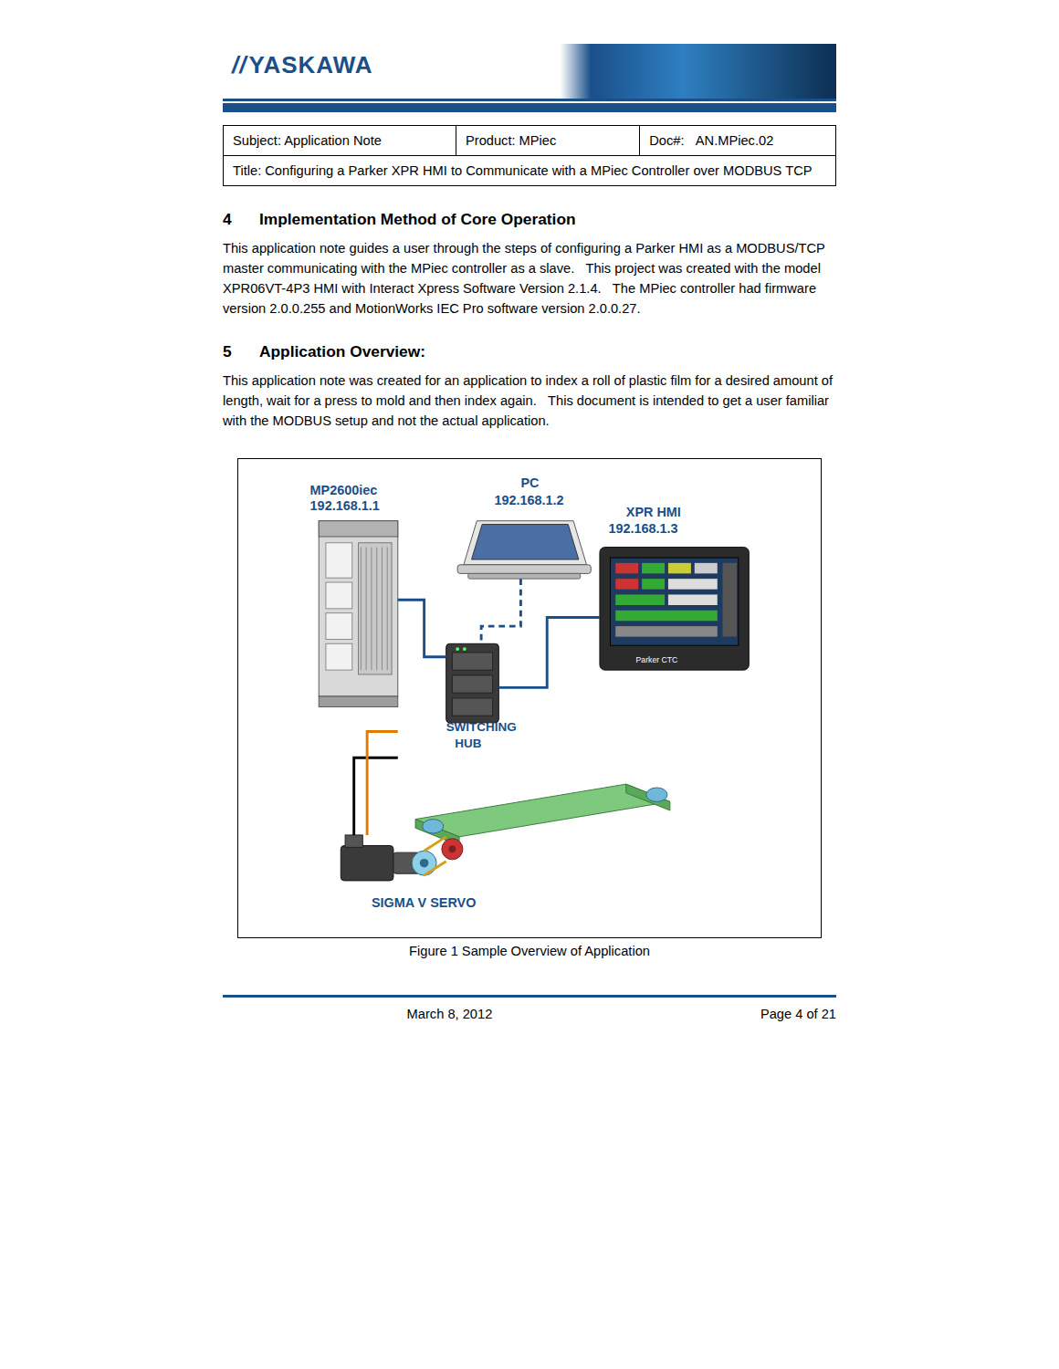//YASKAWA
| Subject: Application Note | Product: MPiec | Doc#: AN.MPiec.02 |
| Title: Configuring a Parker XPR HMI to Communicate with a MPiec Controller over MODBUS TCP |
4 Implementation Method of Core Operation
This application note guides a user through the steps of configuring a Parker HMI as a MODBUS/TCP master communicating with the MPiec controller as a slave. This project was created with the model XPR06VT-4P3 HMI with Interact Xpress Software Version 2.1.4. The MPiec controller had firmware version 2.0.0.255 and MotionWorks IEC Pro software version 2.0.0.27.
5 Application Overview:
This application note was created for an application to index a roll of plastic film for a desired amount of length, wait for a press to mold and then index again. This document is intended to get a user familiar with the MODBUS setup and not the actual application.
MP2600iec 192.168.1.1 PC 192.168.1.2 XPR HMI 192.168.1.3 SWITCHING HUB SIGMA V SERVO Parker CTC
Figure 1 Sample Overview of Application
March 8, 2012 Page 4 of 21